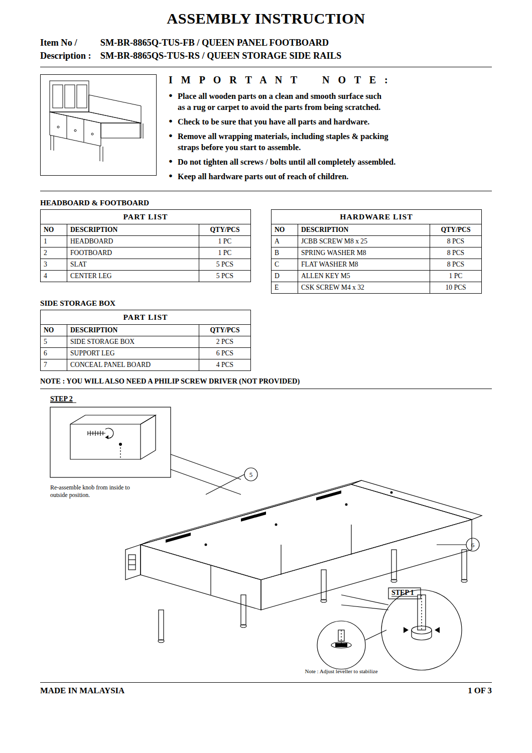ASSEMBLY INSTRUCTION
Item No /
Description :
SM-BR-8865Q-TUS-FB / QUEEN PANEL FOOTBOARD
SM-BR-8865QS-TUS-RS / QUEEN STORAGE SIDE RAILS
I M P O R T A N T N O T E :
Place all wooden parts on a clean and smooth surface suchas a rug or carpet to avoid the parts from being scratched.
Check to be sure that you have all parts and hardware.
Remove all wrapping materials, including staples & packingstraps before you start to assemble.
Do not tighten all screws / bolts until all completely assembled.
Keep all hardware parts out of reach of children.
HEADBOARD & FOOTBOARD
PART LIST
| NO | DESCRIPTION | QTY/PCS |
| --- | --- | --- |
| 1 | HEADBOARD | 1 PC |
| 2 | FOOTBOARD | 1 PC |
| 3 | SLAT | 5 PCS |
| 4 | CENTER LEG | 5 PCS |
HARDWARE LIST
| NO | DESCRIPTION | QTY/PCS |
| --- | --- | --- |
| A | JCBB SCREW M8 x 25 | 8 PCS |
| B | SPRING WASHER M8 | 8 PCS |
| C | FLAT WASHER M8 | 8 PCS |
| D | ALLEN KEY M5 | 1 PC |
| E | CSK SCREW M4 x 32 | 10 PCS |
SIDE STORAGE BOX
PART LIST
| NO | DESCRIPTION | QTY/PCS |
| --- | --- | --- |
| 5 | SIDE STORAGE BOX | 2 PCS |
| 6 | SUPPORT LEG | 6 PCS |
| 7 | CONCEAL PANEL BOARD | 4 PCS |
NOTE : YOU WILL ALSO NEED A PHILIP SCREW DRIVER (NOT PROVIDED)
STEP 2 Re-assemble knob from inside to outside position. 5 6 STEP 1 Note : Adjust leveller to stabilize
MADE IN MALAYSIA
1 OF 3